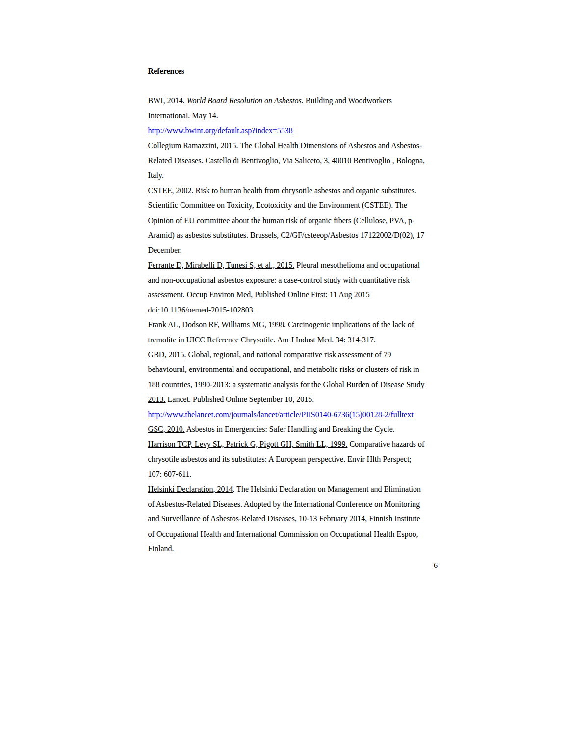References
BWI, 2014. World Board Resolution on Asbestos. Building and Woodworkers International. May 14.
http://www.bwint.org/default.asp?index=5538
Collegium Ramazzini, 2015. The Global Health Dimensions of Asbestos and Asbestos-Related Diseases. Castello di Bentivoglio, Via Saliceto, 3, 40010 Bentivoglio , Bologna, Italy.
CSTEE, 2002. Risk to human health from chrysotile asbestos and organic substitutes. Scientific Committee on Toxicity, Ecotoxicity and the Environment (CSTEE). The Opinion of EU committee about the human risk of organic fibers (Cellulose, PVA, p-Aramid) as asbestos substitutes. Brussels, C2/GF/csteeop/Asbestos 17122002/D(02), 17 December.
Ferrante D, Mirabelli D, Tunesi S, et al., 2015. Pleural mesothelioma and occupational and non-occupational asbestos exposure: a case-control study with quantitative risk assessment. Occup Environ Med, Published Online First: 11 Aug 2015 doi:10.1136/oemed-2015-102803
Frank AL, Dodson RF, Williams MG, 1998. Carcinogenic implications of the lack of tremolite in UICC Reference Chrysotile. Am J Indust Med. 34: 314-317.
GBD, 2015. Global, regional, and national comparative risk assessment of 79 behavioural, environmental and occupational, and metabolic risks or clusters of risk in 188 countries, 1990-2013: a systematic analysis for the Global Burden of Disease Study 2013. Lancet. Published Online September 10, 2015.
http://www.thelancet.com/journals/lancet/article/PIIS0140-6736(15)00128-2/fulltext
GSC, 2010. Asbestos in Emergencies: Safer Handling and Breaking the Cycle.
Harrison TCP, Levy SL, Patrick G, Pigott GH, Smith LL, 1999. Comparative hazards of chrysotile asbestos and its substitutes: A European perspective. Envir Hlth Perspect; 107: 607-611.
Helsinki Declaration, 2014. The Helsinki Declaration on Management and Elimination of Asbestos-Related Diseases. Adopted by the International Conference on Monitoring and Surveillance of Asbestos-Related Diseases, 10-13 February 2014, Finnish Institute of Occupational Health and International Commission on Occupational Health Espoo, Finland.
6